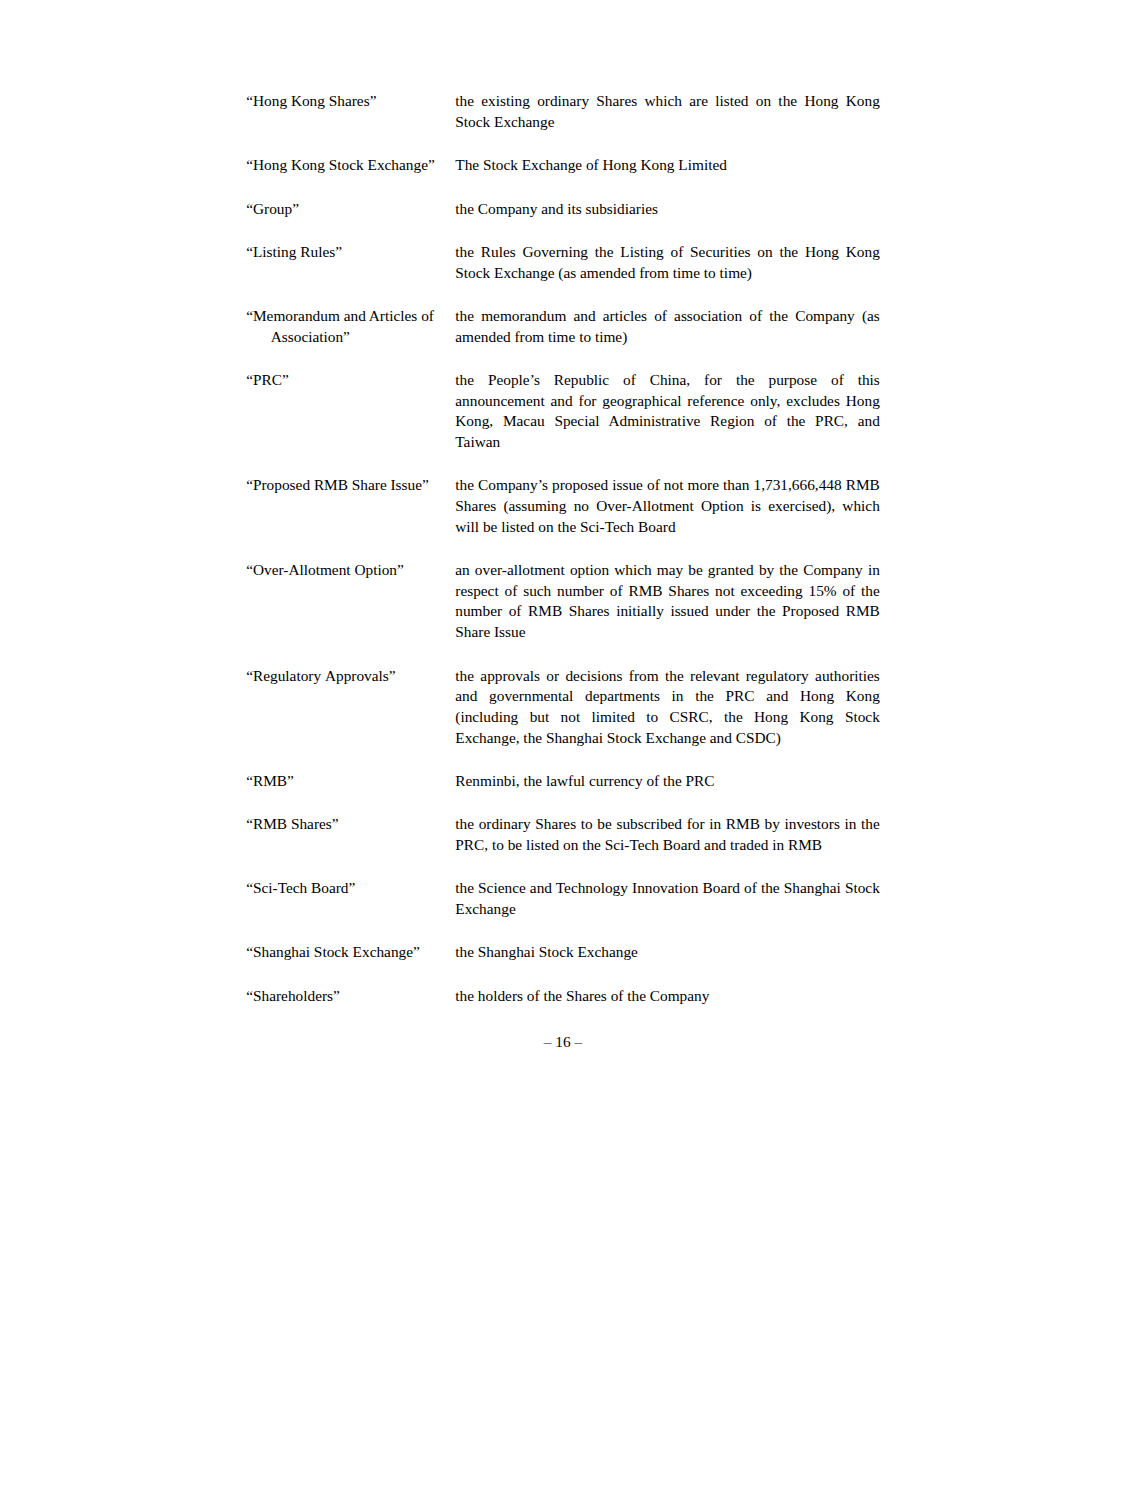| “Hong Kong Shares” | the existing ordinary Shares which are listed on the Hong Kong Stock Exchange |
| “Hong Kong Stock Exchange” | The Stock Exchange of Hong Kong Limited |
| “Group” | the Company and its subsidiaries |
| “Listing Rules” | the Rules Governing the Listing of Securities on the Hong Kong Stock Exchange (as amended from time to time) |
| “Memorandum and Articles of Association” | the memorandum and articles of association of the Company (as amended from time to time) |
| “PRC” | the People’s Republic of China, for the purpose of this announcement and for geographical reference only, excludes Hong Kong, Macau Special Administrative Region of the PRC, and Taiwan |
| “Proposed RMB Share Issue” | the Company’s proposed issue of not more than 1,731,666,448 RMB Shares (assuming no Over-Allotment Option is exercised), which will be listed on the Sci-Tech Board |
| “Over-Allotment Option” | an over-allotment option which may be granted by the Company in respect of such number of RMB Shares not exceeding 15% of the number of RMB Shares initially issued under the Proposed RMB Share Issue |
| “Regulatory Approvals” | the approvals or decisions from the relevant regulatory authorities and governmental departments in the PRC and Hong Kong (including but not limited to CSRC, the Hong Kong Stock Exchange, the Shanghai Stock Exchange and CSDC) |
| “RMB” | Renminbi, the lawful currency of the PRC |
| “RMB Shares” | the ordinary Shares to be subscribed for in RMB by investors in the PRC, to be listed on the Sci-Tech Board and traded in RMB |
| “Sci-Tech Board” | the Science and Technology Innovation Board of the Shanghai Stock Exchange |
| “Shanghai Stock Exchange” | the Shanghai Stock Exchange |
| “Shareholders” | the holders of the Shares of the Company |
– 16 –